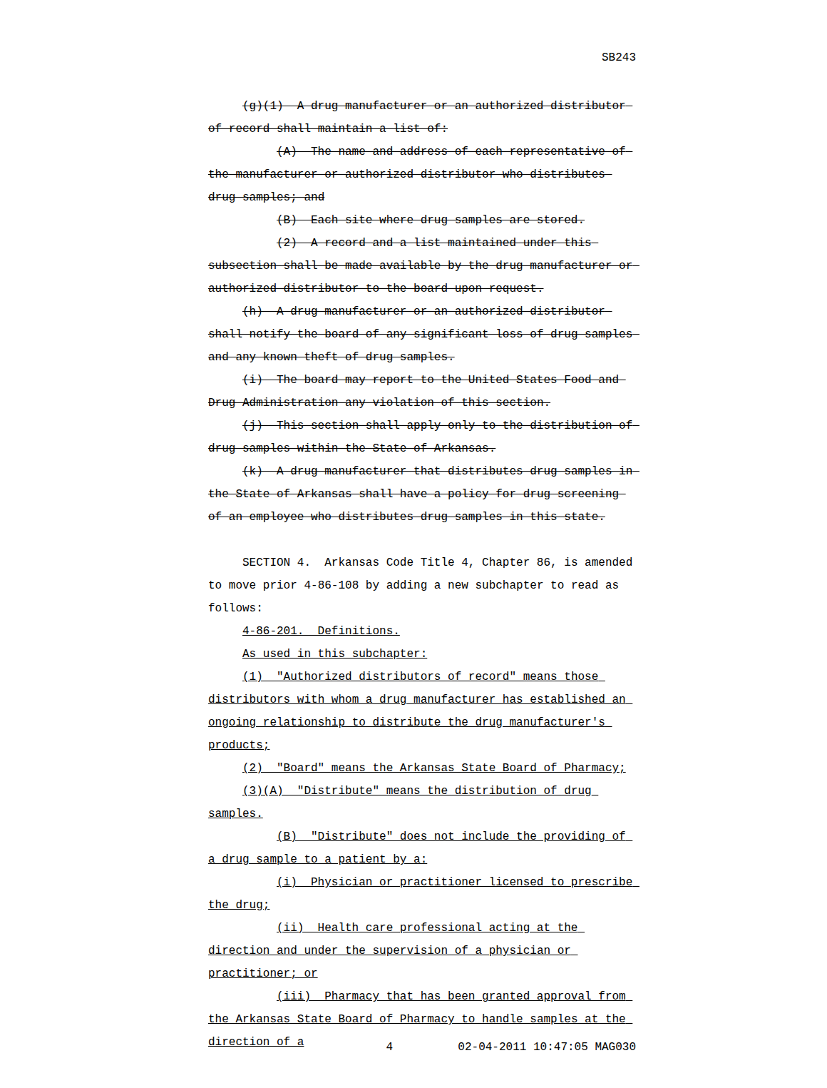SB243
(g)(1) A drug manufacturer or an authorized distributor of record shall maintain a list of:
(A) The name and address of each representative of the manufacturer or authorized distributor who distributes drug samples; and
(B) Each site where drug samples are stored.
(2) A record and a list maintained under this subsection shall be made available by the drug manufacturer or authorized distributor to the board upon request.
(h) A drug manufacturer or an authorized distributor shall notify the board of any significant loss of drug samples and any known theft of drug samples.
(i) The board may report to the United States Food and Drug Administration any violation of this section.
(j) This section shall apply only to the distribution of drug samples within the State of Arkansas.
(k) A drug manufacturer that distributes drug samples in the State of Arkansas shall have a policy for drug screening of an employee who distributes drug samples in this state.
SECTION 4. Arkansas Code Title 4, Chapter 86, is amended to move prior 4-86-108 by adding a new subchapter to read as follows:
4-86-201. Definitions.
As used in this subchapter:
(1) "Authorized distributors of record" means those distributors with whom a drug manufacturer has established an ongoing relationship to distribute the drug manufacturer's products;
(2) "Board" means the Arkansas State Board of Pharmacy;
(3)(A) "Distribute" means the distribution of drug samples.
(B) "Distribute" does not include the providing of a drug sample to a patient by a:
(i) Physician or practitioner licensed to prescribe the drug;
(ii) Health care professional acting at the direction and under the supervision of a physician or practitioner; or
(iii) Pharmacy that has been granted approval from the Arkansas State Board of Pharmacy to handle samples at the direction of a
4 02-04-2011 10:47:05 MAG030